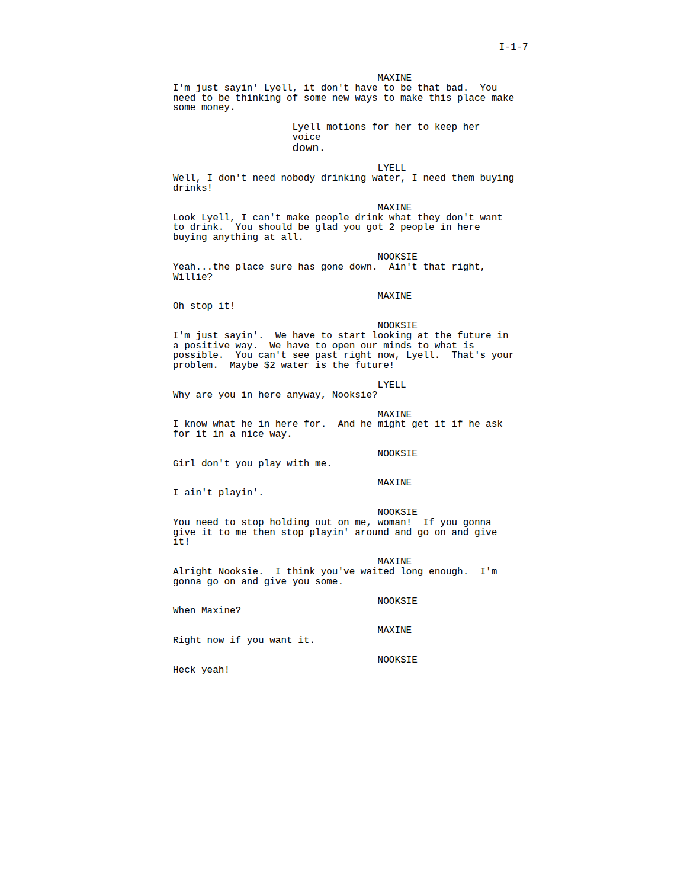I-1-7
MAXINE
I'm just sayin' Lyell, it don't have to be that bad. You need to be thinking of some new ways to make this place make some money.
Lyell motions for her to keep her voice
down.
LYELL
Well, I don't need nobody drinking water, I need them buying drinks!
MAXINE
Look Lyell, I can't make people drink what they don't want to drink. You should be glad you got 2 people in here buying anything at all.
NOOKSIE
Yeah...the place sure has gone down. Ain't that right, Willie?
MAXINE
Oh stop it!
NOOKSIE
I'm just sayin'. We have to start looking at the future in a positive way. We have to open our minds to what is possible. You can't see past right now, Lyell. That's your problem. Maybe $2 water is the future!
LYELL
Why are you in here anyway, Nooksie?
MAXINE
I know what he in here for. And he might get it if he ask for it in a nice way.
NOOKSIE
Girl don't you play with me.
MAXINE
I ain't playin'.
NOOKSIE
You need to stop holding out on me, woman! If you gonna give it to me then stop playin' around and go on and give it!
MAXINE
Alright Nooksie. I think you've waited long enough. I'm gonna go on and give you some.
NOOKSIE
When Maxine?
MAXINE
Right now if you want it.
NOOKSIE
Heck yeah!